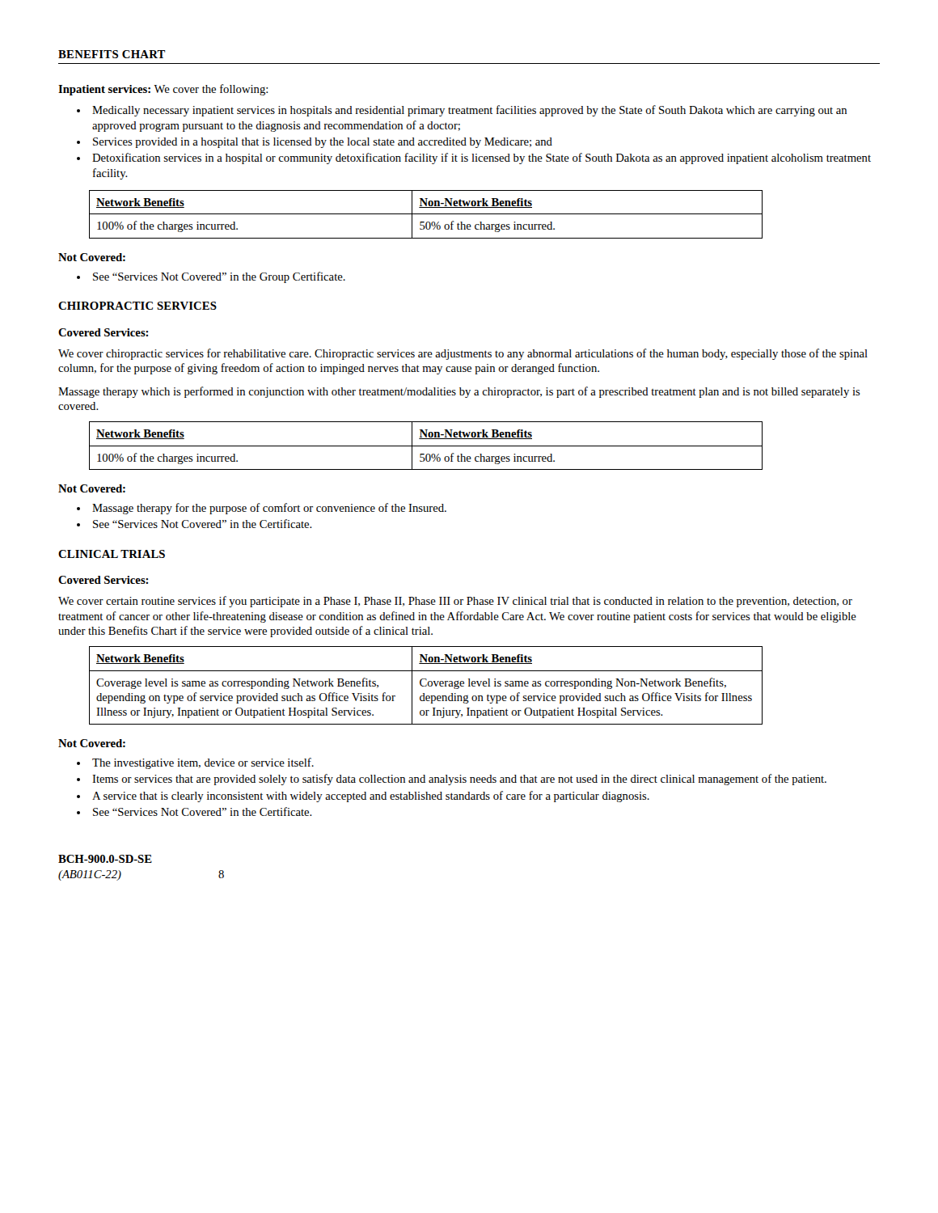BENEFITS CHART
Inpatient services: We cover the following:
Medically necessary inpatient services in hospitals and residential primary treatment facilities approved by the State of South Dakota which are carrying out an approved program pursuant to the diagnosis and recommendation of a doctor;
Services provided in a hospital that is licensed by the local state and accredited by Medicare; and
Detoxification services in a hospital or community detoxification facility if it is licensed by the State of South Dakota as an approved inpatient alcoholism treatment facility.
| Network Benefits | Non-Network Benefits |
| 100% of the charges incurred. | 50% of the charges incurred. |
Not Covered:
See “Services Not Covered” in the Group Certificate.
CHIROPRACTIC SERVICES
Covered Services:
We cover chiropractic services for rehabilitative care. Chiropractic services are adjustments to any abnormal articulations of the human body, especially those of the spinal column, for the purpose of giving freedom of action to impinged nerves that may cause pain or deranged function.
Massage therapy which is performed in conjunction with other treatment/modalities by a chiropractor, is part of a prescribed treatment plan and is not billed separately is covered.
| Network Benefits | Non-Network Benefits |
| 100% of the charges incurred. | 50% of the charges incurred. |
Not Covered:
Massage therapy for the purpose of comfort or convenience of the Insured.
See “Services Not Covered” in the Certificate.
CLINICAL TRIALS
Covered Services:
We cover certain routine services if you participate in a Phase I, Phase II, Phase III or Phase IV clinical trial that is conducted in relation to the prevention, detection, or treatment of cancer or other life-threatening disease or condition as defined in the Affordable Care Act. We cover routine patient costs for services that would be eligible under this Benefits Chart if the service were provided outside of a clinical trial.
| Network Benefits | Non-Network Benefits |
| Coverage level is same as corresponding Network Benefits, depending on type of service provided such as Office Visits for Illness or Injury, Inpatient or Outpatient Hospital Services. | Coverage level is same as corresponding Non-Network Benefits, depending on type of service provided such as Office Visits for Illness or Injury, Inpatient or Outpatient Hospital Services. |
Not Covered:
The investigative item, device or service itself.
Items or services that are provided solely to satisfy data collection and analysis needs and that are not used in the direct clinical management of the patient.
A service that is clearly inconsistent with widely accepted and established standards of care for a particular diagnosis.
See “Services Not Covered” in the Certificate.
BCH-900.0-SD-SE
(AB011C-22) 8